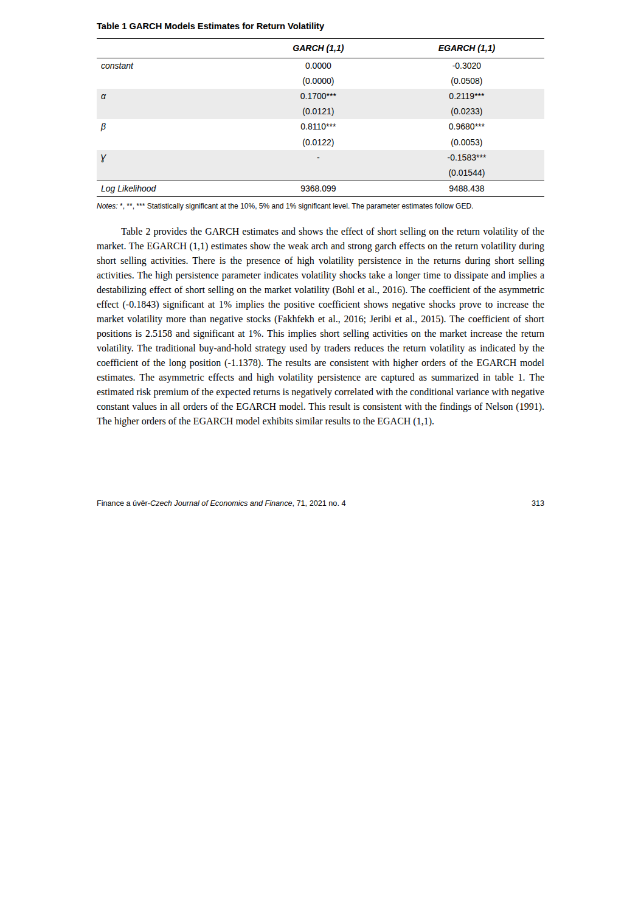Table 1 GARCH Models Estimates for Return Volatility
| | GARCH (1,1) | EGARCH (1,1) |
| --- | --- | --- |
| constant | 0.0000 | -0.3020 |
| | (0.0000) | (0.0508) |
| α | 0.1700*** | 0.2119*** |
| | (0.0121) | (0.0233) |
| β | 0.8110*** | 0.9680*** |
| | (0.0122) | (0.0053) |
| Ɣ | - | -0.1583*** |
| | | (0.01544) |
| Log Likelihood | 9368.099 | 9488.438 |
Notes: *, **, *** Statistically significant at the 10%, 5% and 1% significant level. The parameter estimates follow GED.
Table 2 provides the GARCH estimates and shows the effect of short selling on the return volatility of the market. The EGARCH (1,1) estimates show the weak arch and strong garch effects on the return volatility during short selling activities. There is the presence of high volatility persistence in the returns during short selling activities. The high persistence parameter indicates volatility shocks take a longer time to dissipate and implies a destabilizing effect of short selling on the market volatility (Bohl et al., 2016). The coefficient of the asymmetric effect (-0.1843) significant at 1% implies the positive coefficient shows negative shocks prove to increase the market volatility more than negative stocks (Fakhfekh et al., 2016; Jeribi et al., 2015). The coefficient of short positions is 2.5158 and significant at 1%. This implies short selling activities on the market increase the return volatility. The traditional buy-and-hold strategy used by traders reduces the return volatility as indicated by the coefficient of the long position (-1.1378). The results are consistent with higher orders of the EGARCH model estimates. The asymmetric effects and high volatility persistence are captured as summarized in table 1. The estimated risk premium of the expected returns is negatively correlated with the conditional variance with negative constant values in all orders of the EGARCH model. This result is consistent with the findings of Nelson (1991). The higher orders of the EGARCH model exhibits similar results to the EGACH (1,1).
Finance a úvěr-Czech Journal of Economics and Finance, 71, 2021 no. 4 313